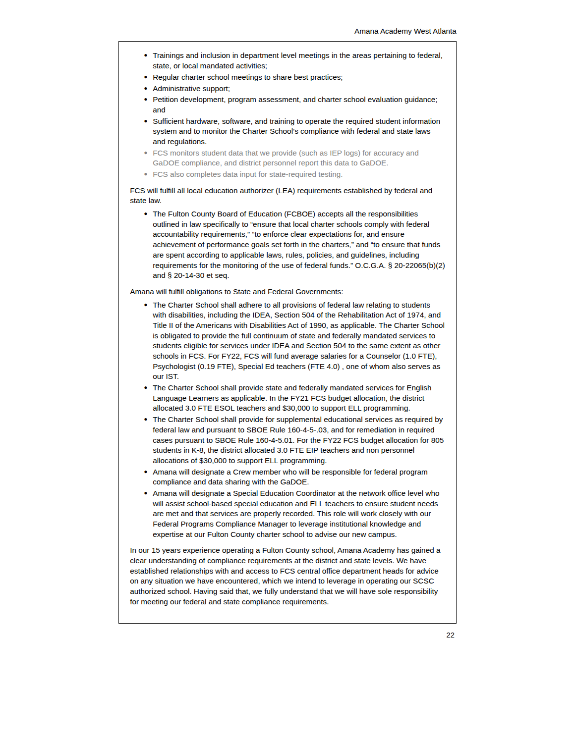Amana Academy West Atlanta
Trainings and inclusion in department level meetings in the areas pertaining to federal, state, or local mandated activities;
Regular charter school meetings to share best practices;
Administrative support;
Petition development, program assessment, and charter school evaluation guidance; and
Sufficient hardware, software, and training to operate the required student information system and to monitor the Charter School’s compliance with federal and state laws and regulations.
FCS monitors student data that we provide (such as IEP logs) for accuracy and GaDOE compliance, and district personnel report this data to GaDOE.
FCS also completes data input for state-required testing.
FCS will fulfill all local education authorizer (LEA) requirements established by federal and state law.
The Fulton County Board of Education (FCBOE) accepts all the responsibilities outlined in law specifically to “ensure that local charter schools comply with federal accountability requirements,” “to enforce clear expectations for, and ensure achievement of performance goals set forth in the charters,” and “to ensure that funds are spent according to applicable laws, rules, policies, and guidelines, including requirements for the monitoring of the use of federal funds.” O.C.G.A. § 20-22065(b)(2) and § 20-14-30 et seq.
Amana will fulfill obligations to State and Federal Governments:
The Charter School shall adhere to all provisions of federal law relating to students with disabilities, including the IDEA, Section 504 of the Rehabilitation Act of 1974, and Title II of the Americans with Disabilities Act of 1990, as applicable. The Charter School is obligated to provide the full continuum of state and federally mandated services to students eligible for services under IDEA and Section 504 to the same extent as other schools in FCS. For FY22, FCS will fund average salaries for a Counselor (1.0 FTE), Psychologist (0.19 FTE), Special Ed teachers (FTE 4.0) , one of whom also serves as our IST.
The Charter School shall provide state and federally mandated services for English Language Learners as applicable. In the FY21 FCS budget allocation, the district allocated 3.0 FTE ESOL teachers and $30,000 to support ELL programming.
The Charter School shall provide for supplemental educational services as required by federal law and pursuant to SBOE Rule 160-4-5-.03, and for remediation in required cases pursuant to SBOE Rule 160-4-5.01. For the FY22 FCS budget allocation for 805 students in K-8, the district allocated 3.0 FTE EIP teachers and non personnel allocations of $30,000 to support ELL programming.
Amana will designate a Crew member who will be responsible for federal program compliance and data sharing with the GaDOE.
Amana will designate a Special Education Coordinator at the network office level who will assist school-based special education and ELL teachers to ensure student needs are met and that services are properly recorded. This role will work closely with our Federal Programs Compliance Manager to leverage institutional knowledge and expertise at our Fulton County charter school to advise our new campus.
In our 15 years experience operating a Fulton County school, Amana Academy has gained a clear understanding of compliance requirements at the district and state levels. We have established relationships with and access to FCS central office department heads for advice on any situation we have encountered, which we intend to leverage in operating our SCSC authorized school. Having said that, we fully understand that we will have sole responsibility for meeting our federal and state compliance requirements.
22